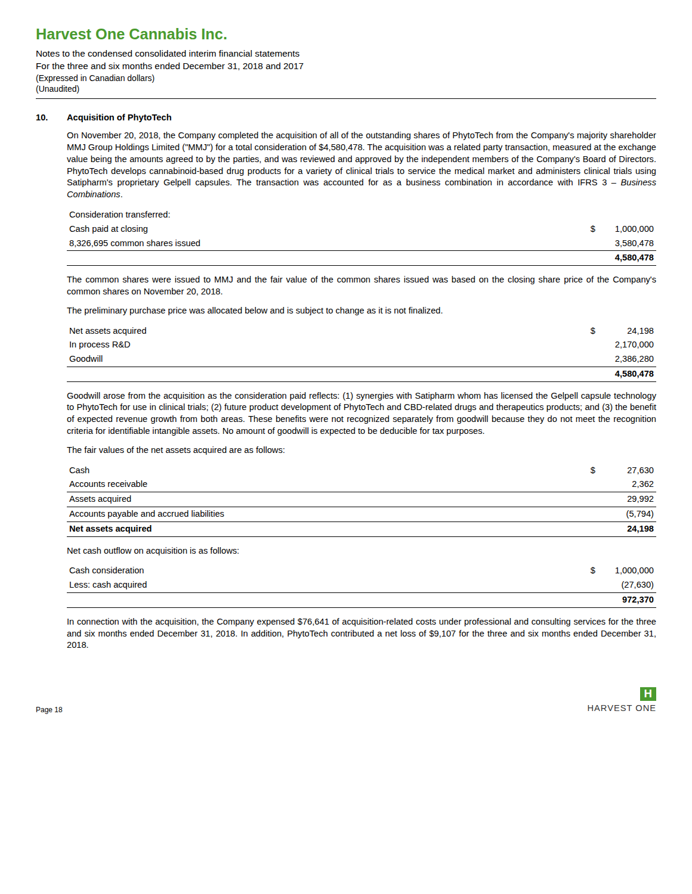Harvest One Cannabis Inc.
Notes to the condensed consolidated interim financial statements
For the three and six months ended December 31, 2018 and 2017
(Expressed in Canadian dollars)
(Unaudited)
10.
Acquisition of PhytoTech
On November 20, 2018, the Company completed the acquisition of all of the outstanding shares of PhytoTech from the Company's majority shareholder MMJ Group Holdings Limited ("MMJ") for a total consideration of $4,580,478. The acquisition was a related party transaction, measured at the exchange value being the amounts agreed to by the parties, and was reviewed and approved by the independent members of the Company's Board of Directors. PhytoTech develops cannabinoid-based drug products for a variety of clinical trials to service the medical market and administers clinical trials using Satipharm's proprietary Gelpell capsules. The transaction was accounted for as a business combination in accordance with IFRS 3 – Business Combinations.
| Consideration transferred: | | |
| Cash paid at closing | $ | 1,000,000 |
| 8,326,695 common shares issued | | 3,580,478 |
| | | 4,580,478 |
The common shares were issued to MMJ and the fair value of the common shares issued was based on the closing share price of the Company's common shares on November 20, 2018.
The preliminary purchase price was allocated below and is subject to change as it is not finalized.
| Net assets acquired | $ | 24,198 |
| In process R&D | | 2,170,000 |
| Goodwill | | 2,386,280 |
| | | 4,580,478 |
Goodwill arose from the acquisition as the consideration paid reflects: (1) synergies with Satipharm whom has licensed the Gelpell capsule technology to PhytoTech for use in clinical trials; (2) future product development of PhytoTech and CBD-related drugs and therapeutics products; and (3) the benefit of expected revenue growth from both areas. These benefits were not recognized separately from goodwill because they do not meet the recognition criteria for identifiable intangible assets. No amount of goodwill is expected to be deducible for tax purposes.
The fair values of the net assets acquired are as follows:
| Cash | $ | 27,630 |
| Accounts receivable | | 2,362 |
| Assets acquired | | 29,992 |
| Accounts payable and accrued liabilities | | (5,794) |
| Net assets acquired | | 24,198 |
Net cash outflow on acquisition is as follows:
| Cash consideration | $ | 1,000,000 |
| Less: cash acquired | | (27,630) |
| | | 972,370 |
In connection with the acquisition, the Company expensed $76,641 of acquisition-related costs under professional and consulting services for the three and six months ended December 31, 2018. In addition, PhytoTech contributed a net loss of $9,107 for the three and six months ended December 31, 2018.
Page 18
H
HARVEST ONE